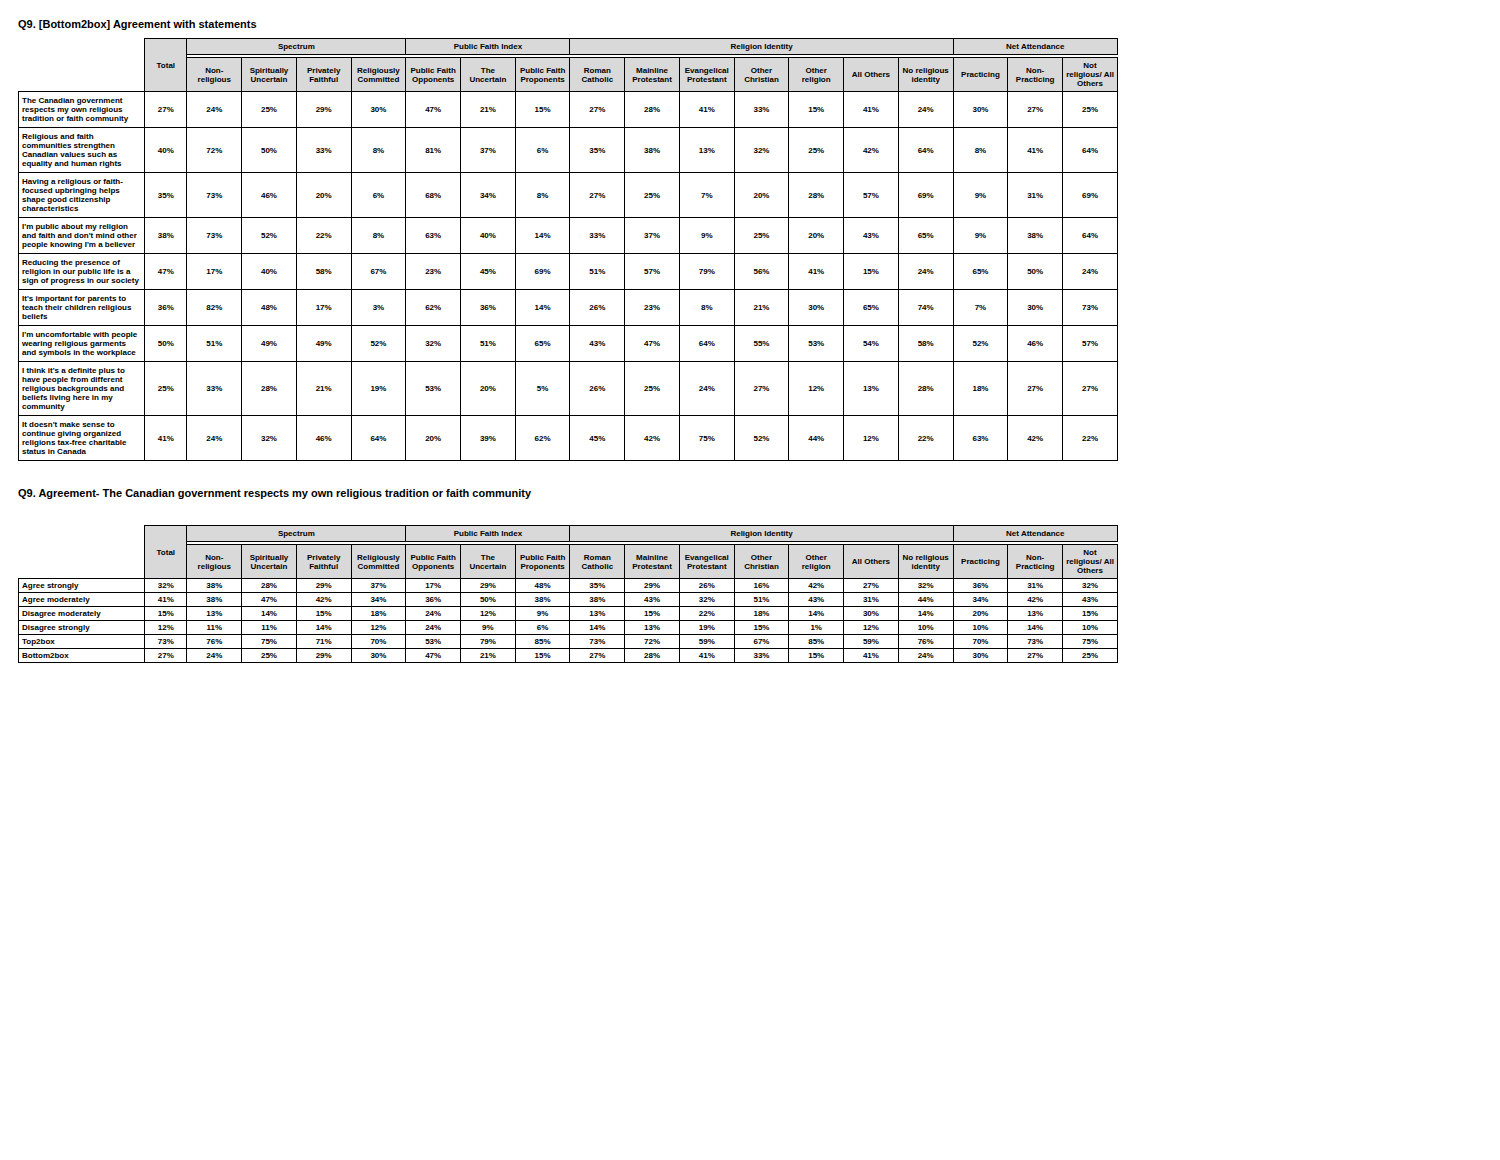Q9. [Bottom2box] Agreement with statements
| | Total | Spectrum | Public Faith Index | Religion Identity | Net Attendance |
| --- | --- | --- | --- | --- | --- |
| Non-religious | Spiritually Uncertain | Privately Faithful | Religiously Committed | Public Faith Opponents | The Uncertain | Public Faith Proponents | Roman Catholic | Mainline Protestant | Evangelical Protestant | Other Christian | Other religion | All Others | No religious identity | Practicing | Non-Practicing | Not religious/ All Others |
| The Canadian government respects my own religious tradition or faith community | 27% | 24% | 25% | 29% | 30% | 47% | 21% | 15% | 27% | 28% | 41% | 33% | 15% | 41% | 24% | 30% | 27% | 25% |
| Religious and faith communities strengthen Canadian values such as equality and human rights | 40% | 72% | 50% | 33% | 8% | 81% | 37% | 6% | 35% | 38% | 13% | 32% | 25% | 42% | 64% | 8% | 41% | 64% |
| Having a religious or faith-focused upbringing helps shape good citizenship characteristics | 35% | 73% | 46% | 20% | 6% | 68% | 34% | 8% | 27% | 25% | 7% | 20% | 28% | 57% | 69% | 9% | 31% | 69% |
| I'm public about my religion and faith and don't mind other people knowing I'm a believer | 38% | 73% | 52% | 22% | 8% | 63% | 40% | 14% | 33% | 37% | 9% | 25% | 20% | 43% | 65% | 9% | 38% | 64% |
| Reducing the presence of religion in our public life is a sign of progress in our society | 47% | 17% | 40% | 58% | 67% | 23% | 45% | 69% | 51% | 57% | 79% | 56% | 41% | 15% | 24% | 65% | 50% | 24% |
| It's important for parents to teach their children religious beliefs | 36% | 82% | 48% | 17% | 3% | 62% | 36% | 14% | 26% | 23% | 8% | 21% | 30% | 65% | 74% | 7% | 30% | 73% |
| I'm uncomfortable with people wearing religious garments and symbols in the workplace | 50% | 51% | 49% | 49% | 52% | 32% | 51% | 65% | 43% | 47% | 64% | 55% | 53% | 54% | 58% | 52% | 46% | 57% |
| I think it's a definite plus to have people from different religious backgrounds and beliefs living here in my community | 25% | 33% | 28% | 21% | 19% | 53% | 20% | 5% | 26% | 25% | 24% | 27% | 12% | 13% | 28% | 18% | 27% | 27% |
| It doesn't make sense to continue giving organized religions tax-free charitable status in Canada | 41% | 24% | 32% | 46% | 64% | 20% | 39% | 62% | 45% | 42% | 75% | 52% | 44% | 12% | 22% | 63% | 42% | 22% |
Q9. Agreement- The Canadian government respects my own religious tradition or faith community
| | Total | Spectrum | Public Faith Index | Religion Identity | Net Attendance |
| --- | --- | --- | --- | --- | --- |
| Non-religious | Spiritually Uncertain | Privately Faithful | Religiously Committed | Public Faith Opponents | The Uncertain | Public Faith Proponents | Roman Catholic | Mainline Protestant | Evangelical Protestant | Other Christian | Other religion | All Others | No religious identity | Practicing | Non-Practicing | Not religious/ All Others |
| Agree strongly | 32% | 38% | 28% | 29% | 37% | 17% | 29% | 48% | 35% | 29% | 26% | 16% | 42% | 27% | 32% | 36% | 31% | 32% |
| Agree moderately | 41% | 38% | 47% | 42% | 34% | 36% | 50% | 38% | 38% | 43% | 32% | 51% | 43% | 31% | 44% | 34% | 42% | 43% |
| Disagree moderately | 15% | 13% | 14% | 15% | 18% | 24% | 12% | 9% | 13% | 15% | 22% | 18% | 14% | 30% | 14% | 20% | 13% | 15% |
| Disagree strongly | 12% | 11% | 11% | 14% | 12% | 24% | 9% | 6% | 14% | 13% | 19% | 15% | 1% | 12% | 10% | 10% | 14% | 10% |
| Top2box | 73% | 76% | 75% | 71% | 70% | 53% | 79% | 85% | 73% | 72% | 59% | 67% | 85% | 59% | 76% | 70% | 73% | 75% |
| Bottom2box | 27% | 24% | 25% | 29% | 30% | 47% | 21% | 15% | 27% | 28% | 41% | 33% | 15% | 41% | 24% | 30% | 27% | 25% |